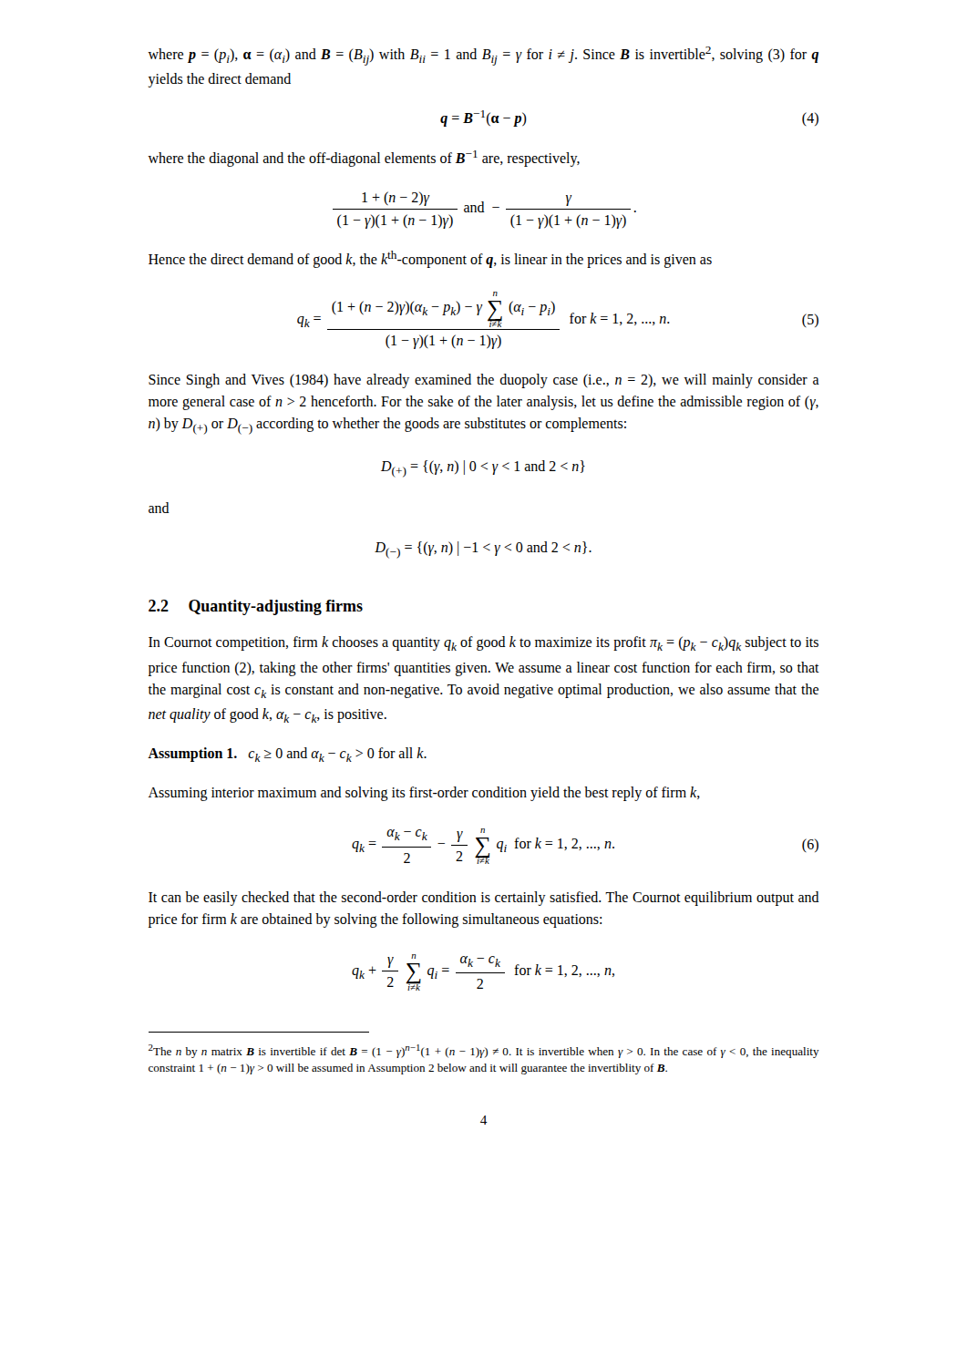where p = (pi), α = (αi) and B = (Bij) with Bii = 1 and Bij = γ for i ≠ j. Since B is invertible2, solving (3) for q yields the direct demand
q = B−1(α − p) (4)
where the diagonal and the off-diagonal elements of B−1 are, respectively,
1 + (n − 2)γ (1 − γ)(1 + (n − 1)γ) and − γ (1 − γ)(1 + (n − 1)γ) .
Hence the direct demand of good k, the kth-component of q, is linear in the prices and is given as
qk = (1 + (n − 2)γ)(αk − pk) − γ n∑i≠k (αi − pi) (1 − γ)(1 + (n − 1)γ) for k = 1, 2, ..., n. (5)
Since Singh and Vives (1984) have already examined the duopoly case (i.e., n = 2), we will mainly consider a more general case of n > 2 henceforth. For the sake of the later analysis, let us define the admissible region of (γ, n) by D(+) or D(−) according to whether the goods are substitutes or complements:
D(+) = {(γ, n) | 0 < γ < 1 and 2 < n}
and
D(−) = {(γ, n) | −1 < γ < 0 and 2 < n}.
2.2 Quantity-adjusting firms
In Cournot competition, firm k chooses a quantity qk of good k to maximize its profit πk = (pk − ck)qk subject to its price function (2), taking the other firms' quantities given. We assume a linear cost function for each firm, so that the marginal cost ck is constant and non-negative. To avoid negative optimal production, we also assume that the net quality of good k, αk − ck, is positive.
Assumption 1. ck ≥ 0 and αk − ck > 0 for all k.
Assuming interior maximum and solving its first-order condition yield the best reply of firm k,
qk = αk − ck 2 − γ 2 n∑i≠k qi for k = 1, 2, ..., n. (6)
It can be easily checked that the second-order condition is certainly satisfied. The Cournot equilibrium output and price for firm k are obtained by solving the following simultaneous equations:
qk + γ 2 n∑i≠k qi = αk − ck 2 for k = 1, 2, ..., n,
2The n by n matrix B is invertible if det B = (1 − γ)n−1(1 + (n − 1)γ) ≠ 0. It is invertible when γ > 0. In the case of γ < 0, the inequality constraint 1 + (n − 1)γ > 0 will be assumed in Assumption 2 below and it will guarantee the invertiblity of B.
4